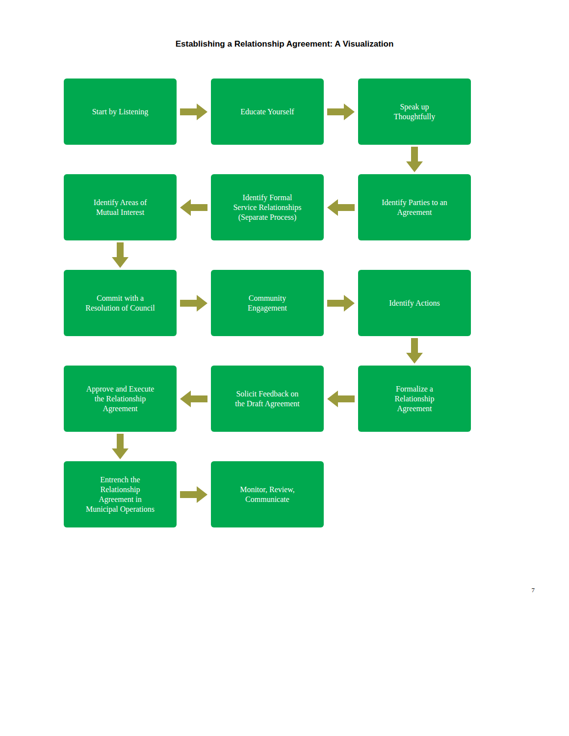Establishing a Relationship Agreement: A Visualization
Start by Listening
Educate Yourself
Speak up
Thoughtfully
Identify Areas of
Mutual Interest
Identify Formal
Service Relationships
(Separate Process)
Identify Parties to an
Agreement
Commit with a
Resolution of Council
Community
Engagement
Identify Actions
Approve and Execute
the Relationship
Agreement
Solicit Feedback on
the Draft Agreement
Formalize a
Relationship
Agreement
Entrench the
Relationship
Agreement in
Municipal Operations
Monitor, Review,
Communicate
7